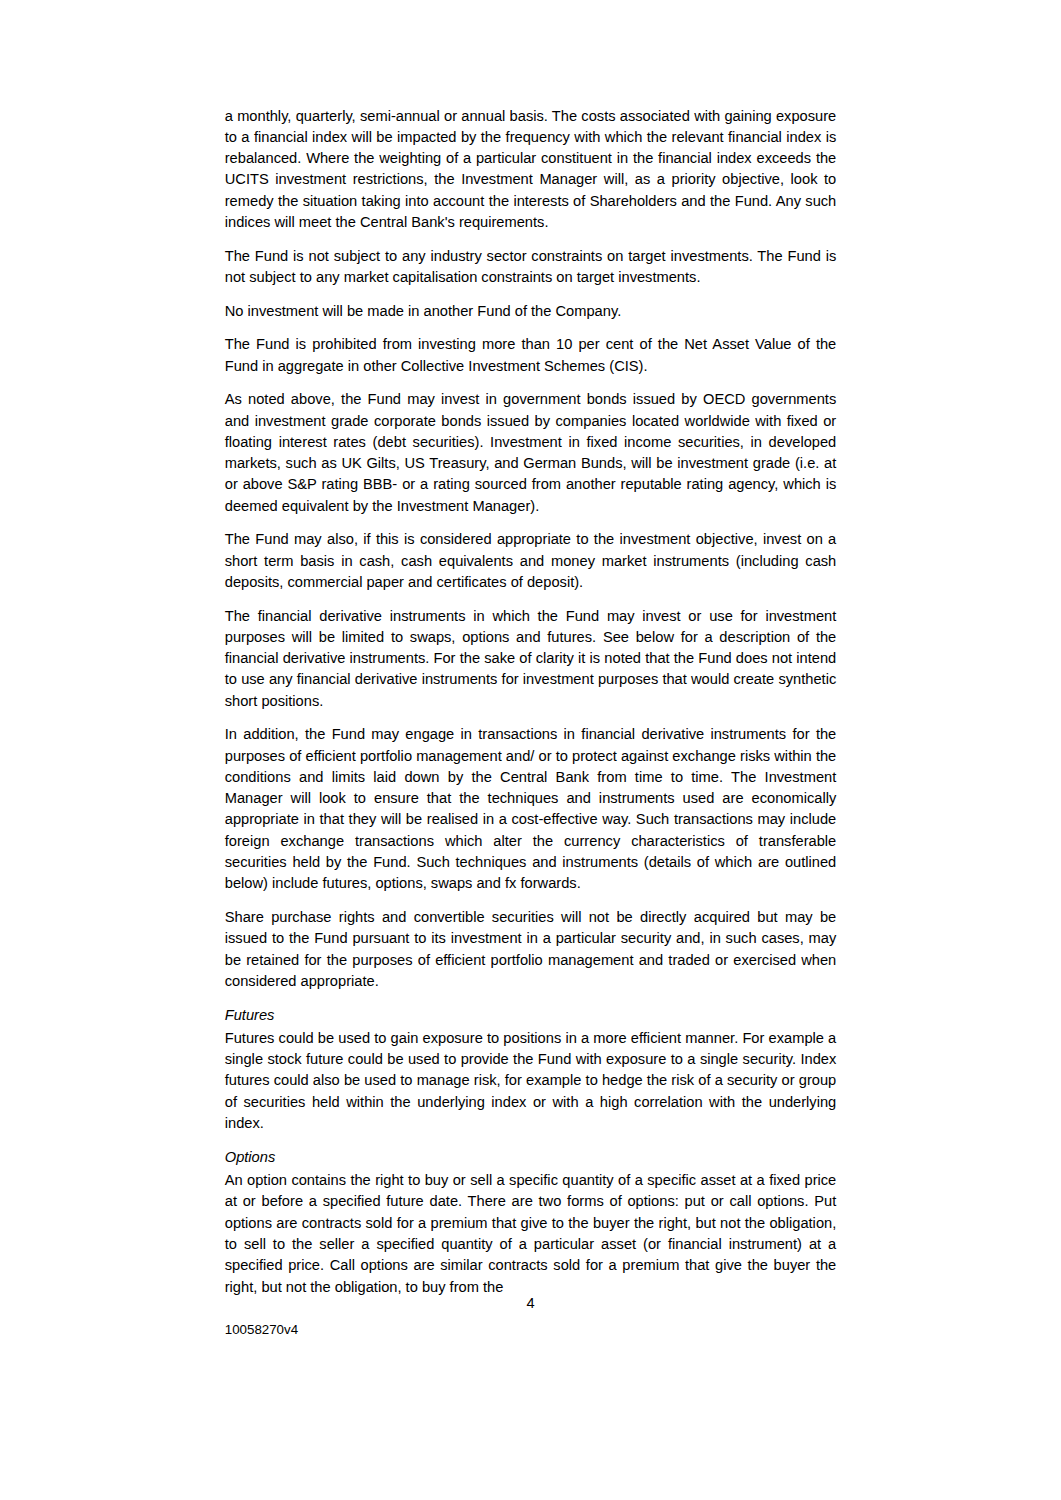a monthly, quarterly, semi-annual or annual basis. The costs associated with gaining exposure to a financial index will be impacted by the frequency with which the relevant financial index is rebalanced. Where the weighting of a particular constituent in the financial index exceeds the UCITS investment restrictions, the Investment Manager will, as a priority objective, look to remedy the situation taking into account the interests of Shareholders and the Fund. Any such indices will meet the Central Bank's requirements.
The Fund is not subject to any industry sector constraints on target investments. The Fund is not subject to any market capitalisation constraints on target investments.
No investment will be made in another Fund of the Company.
The Fund is prohibited from investing more than 10 per cent of the Net Asset Value of the Fund in aggregate in other Collective Investment Schemes (CIS).
As noted above, the Fund may invest in government bonds issued by OECD governments and investment grade corporate bonds issued by companies located worldwide with fixed or floating interest rates (debt securities). Investment in fixed income securities, in developed markets, such as UK Gilts, US Treasury, and German Bunds, will be investment grade (i.e. at or above S&P rating BBB- or a rating sourced from another reputable rating agency, which is deemed equivalent by the Investment Manager).
The Fund may also, if this is considered appropriate to the investment objective, invest on a short term basis in cash, cash equivalents and money market instruments (including cash deposits, commercial paper and certificates of deposit).
The financial derivative instruments in which the Fund may invest or use for investment purposes will be limited to swaps, options and futures. See below for a description of the financial derivative instruments. For the sake of clarity it is noted that the Fund does not intend to use any financial derivative instruments for investment purposes that would create synthetic short positions.
In addition, the Fund may engage in transactions in financial derivative instruments for the purposes of efficient portfolio management and/ or to protect against exchange risks within the conditions and limits laid down by the Central Bank from time to time. The Investment Manager will look to ensure that the techniques and instruments used are economically appropriate in that they will be realised in a cost-effective way. Such transactions may include foreign exchange transactions which alter the currency characteristics of transferable securities held by the Fund. Such techniques and instruments (details of which are outlined below) include futures, options, swaps and fx forwards.
Share purchase rights and convertible securities will not be directly acquired but may be issued to the Fund pursuant to its investment in a particular security and, in such cases, may be retained for the purposes of efficient portfolio management and traded or exercised when considered appropriate.
Futures
Futures could be used to gain exposure to positions in a more efficient manner. For example a single stock future could be used to provide the Fund with exposure to a single security. Index futures could also be used to manage risk, for example to hedge the risk of a security or group of securities held within the underlying index or with a high correlation with the underlying index.
Options
An option contains the right to buy or sell a specific quantity of a specific asset at a fixed price at or before a specified future date. There are two forms of options: put or call options. Put options are contracts sold for a premium that give to the buyer the right, but not the obligation, to sell to the seller a specified quantity of a particular asset (or financial instrument) at a specified price. Call options are similar contracts sold for a premium that give the buyer the right, but not the obligation, to buy from the
4
10058270v4